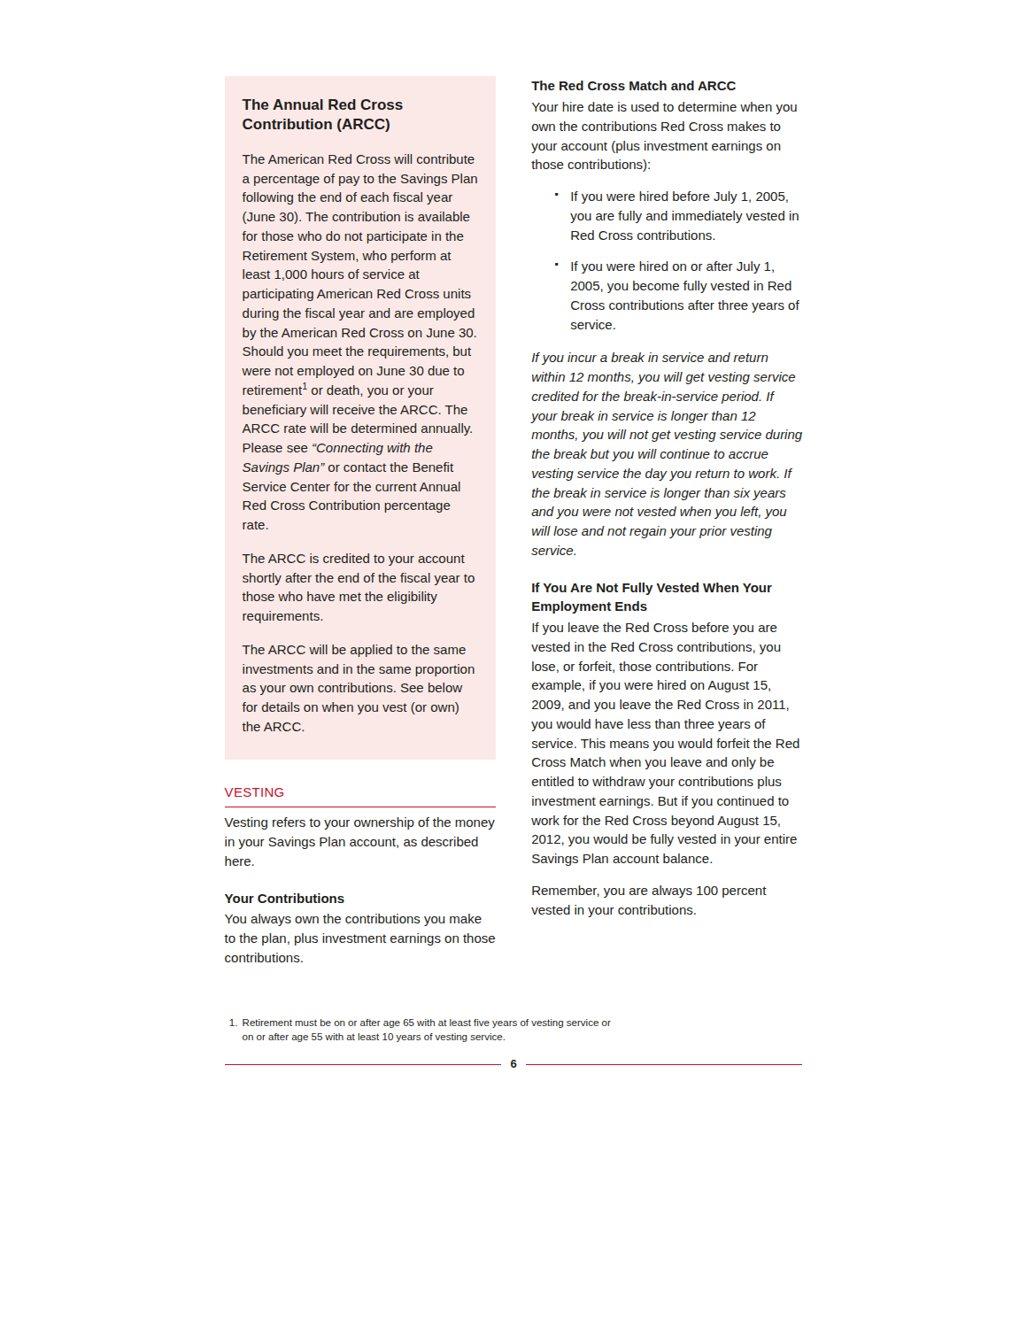The Annual Red Cross
Contribution (ARCC)
The American Red Cross will contribute a percentage of pay to the Savings Plan following the end of each fiscal year (June 30). The contribution is available for those who do not participate in the Retirement System, who perform at least 1,000 hours of service at participating American Red Cross units during the fiscal year and are employed by the American Red Cross on June 30. Should you meet the requirements, but were not employed on June 30 due to retirement1 or death, you or your beneficiary will receive the ARCC. The ARCC rate will be determined annually. Please see “Connecting with the Savings Plan” or contact the Benefit Service Center for the current Annual Red Cross Contribution percentage rate.
The ARCC is credited to your account shortly after the end of the fiscal year to those who have met the eligibility requirements.
The ARCC will be applied to the same investments and in the same proportion as your own contributions. See below for details on when you vest (or own) the ARCC.
Vesting
Vesting refers to your ownership of the money in your Savings Plan account, as described here.
Your Contributions
You always own the contributions you make to the plan, plus investment earnings on those contributions.
The Red Cross Match and ARCC
Your hire date is used to determine when you own the contributions Red Cross makes to your account (plus investment earnings on those contributions):
If you were hired before July 1, 2005, you are fully and immediately vested in Red Cross contributions.
If you were hired on or after July 1, 2005, you become fully vested in Red Cross contributions after three years of service.
If you incur a break in service and return within 12 months, you will get vesting service credited for the break-in-service period. If your break in service is longer than 12 months, you will not get vesting service during the break but you will continue to accrue vesting service the day you return to work. If the break in service is longer than six years and you were not vested when you left, you will lose and not regain your prior vesting service.
If You Are Not Fully Vested When Your Employment Ends
If you leave the Red Cross before you are vested in the Red Cross contributions, you lose, or forfeit, those contributions. For example, if you were hired on August 15, 2009, and you leave the Red Cross in 2011, you would have less than three years of service. This means you would forfeit the Red Cross Match when you leave and only be entitled to withdraw your contributions plus investment earnings. But if you continued to work for the Red Cross beyond August 15, 2012, you would be fully vested in your entire Savings Plan account balance.
Remember, you are always 100 percent vested in your contributions.
Retirement must be on or after age 65 with at least five years of vesting service or on or after age 55 with at least 10 years of vesting service.
6